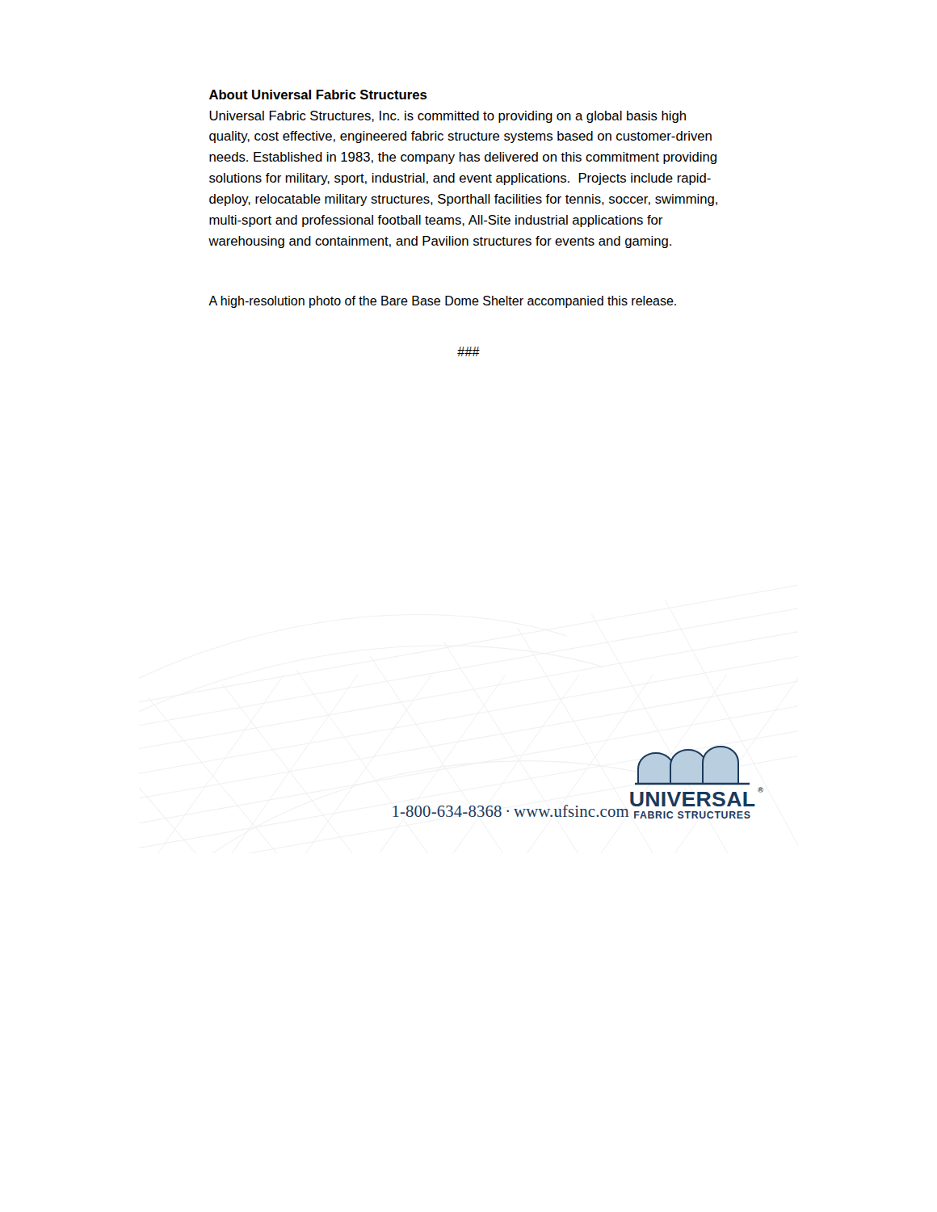About Universal Fabric Structures
Universal Fabric Structures, Inc. is committed to providing on a global basis high quality, cost effective, engineered fabric structure systems based on customer-driven needs. Established in 1983, the company has delivered on this commitment providing solutions for military, sport, industrial, and event applications. Projects include rapid-deploy, relocatable military structures, Sporthall facilities for tennis, soccer, swimming, multi-sport and professional football teams, All-Site industrial applications for warehousing and containment, and Pavilion structures for events and gaming.
A high-resolution photo of the Bare Base Dome Shelter accompanied this release.
###
1-800-634-8368·www.ufsinc.com
UNIVERSAL®
FABRIC STRUCTURES